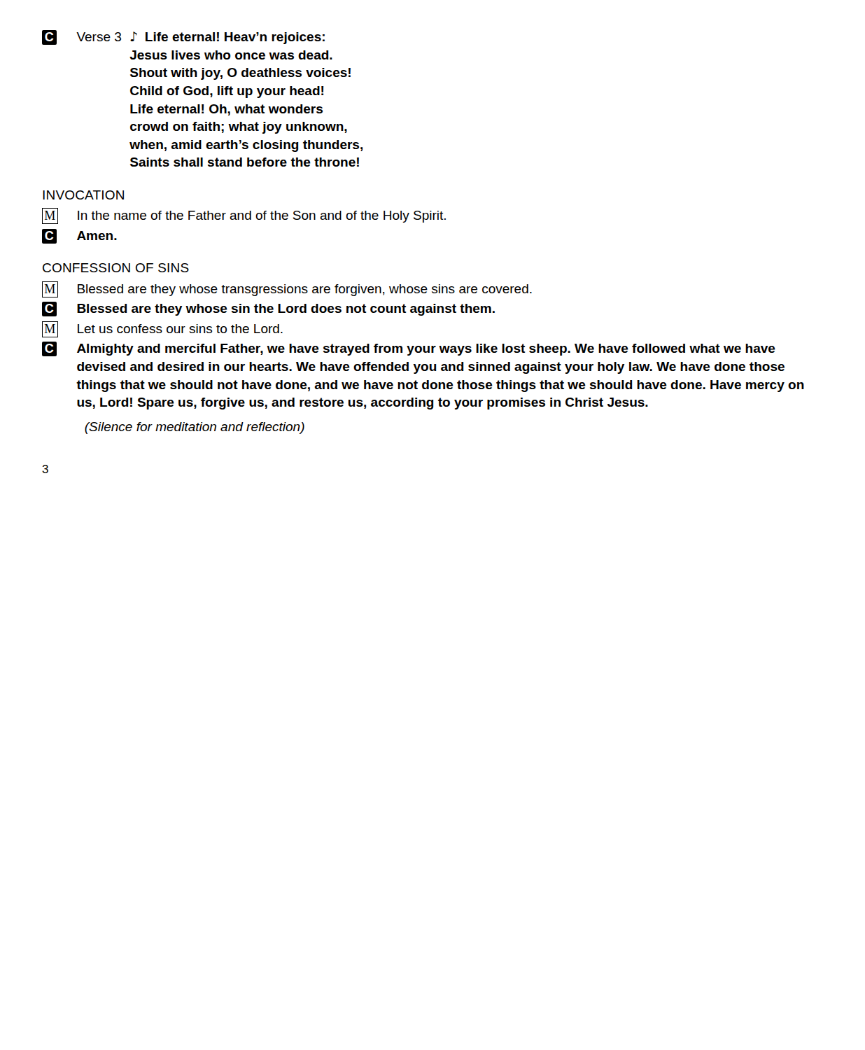C Verse 3 ♪Life eternal! Heav’n rejoices: Jesus lives who once was dead. Shout with joy, O deathless voices! Child of God, lift up your head! Life eternal! Oh, what wonders crowd on faith; what joy unknown, when, amid earth’s closing thunders, Saints shall stand before the throne!
INVOCATION
M In the name of the Father and of the Son and of the Holy Spirit.
C Amen.
CONFESSION OF SINS
M Blessed are they whose transgressions are forgiven, whose sins are covered.
C Blessed are they whose sin the Lord does not count against them.
M Let us confess our sins to the Lord.
C Almighty and merciful Father, we have strayed from your ways like lost sheep. We have followed what we have devised and desired in our hearts. We have offended you and sinned against your holy law. We have done those things that we should not have done, and we have not done those things that we should have done. Have mercy on us, Lord! Spare us, forgive us, and restore us, according to your promises in Christ Jesus.
(Silence for meditation and reflection)
3